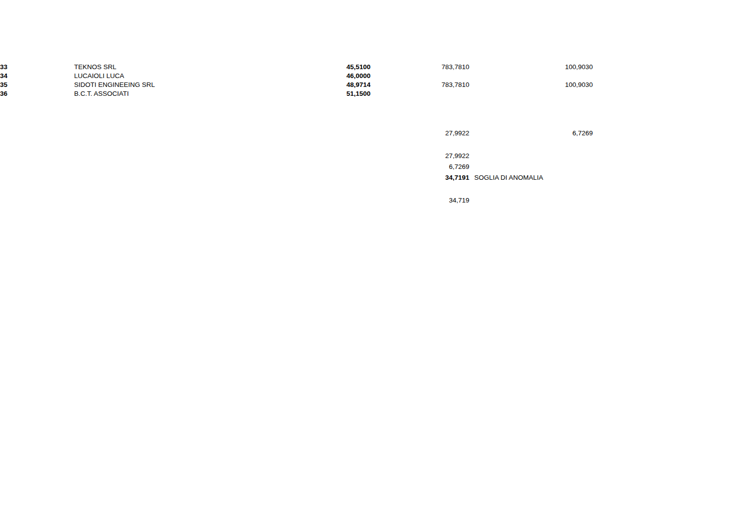| 33 | TEKNOS SRL | 45,5100 | 783,7810 | 100,9030 |
| 34 | LUCAIOLI LUCA | 46,0000 | | |
| 35 | SIDOTI ENGINEEING SRL | 48,9714 | 783,7810 | 100,9030 |
| 36 | B.C.T. ASSOCIATI | 51,1500 | | |
27,9922 6,7269
27,9922
6,7269
34,7191 SOGLIA DI ANOMALIA
34,719